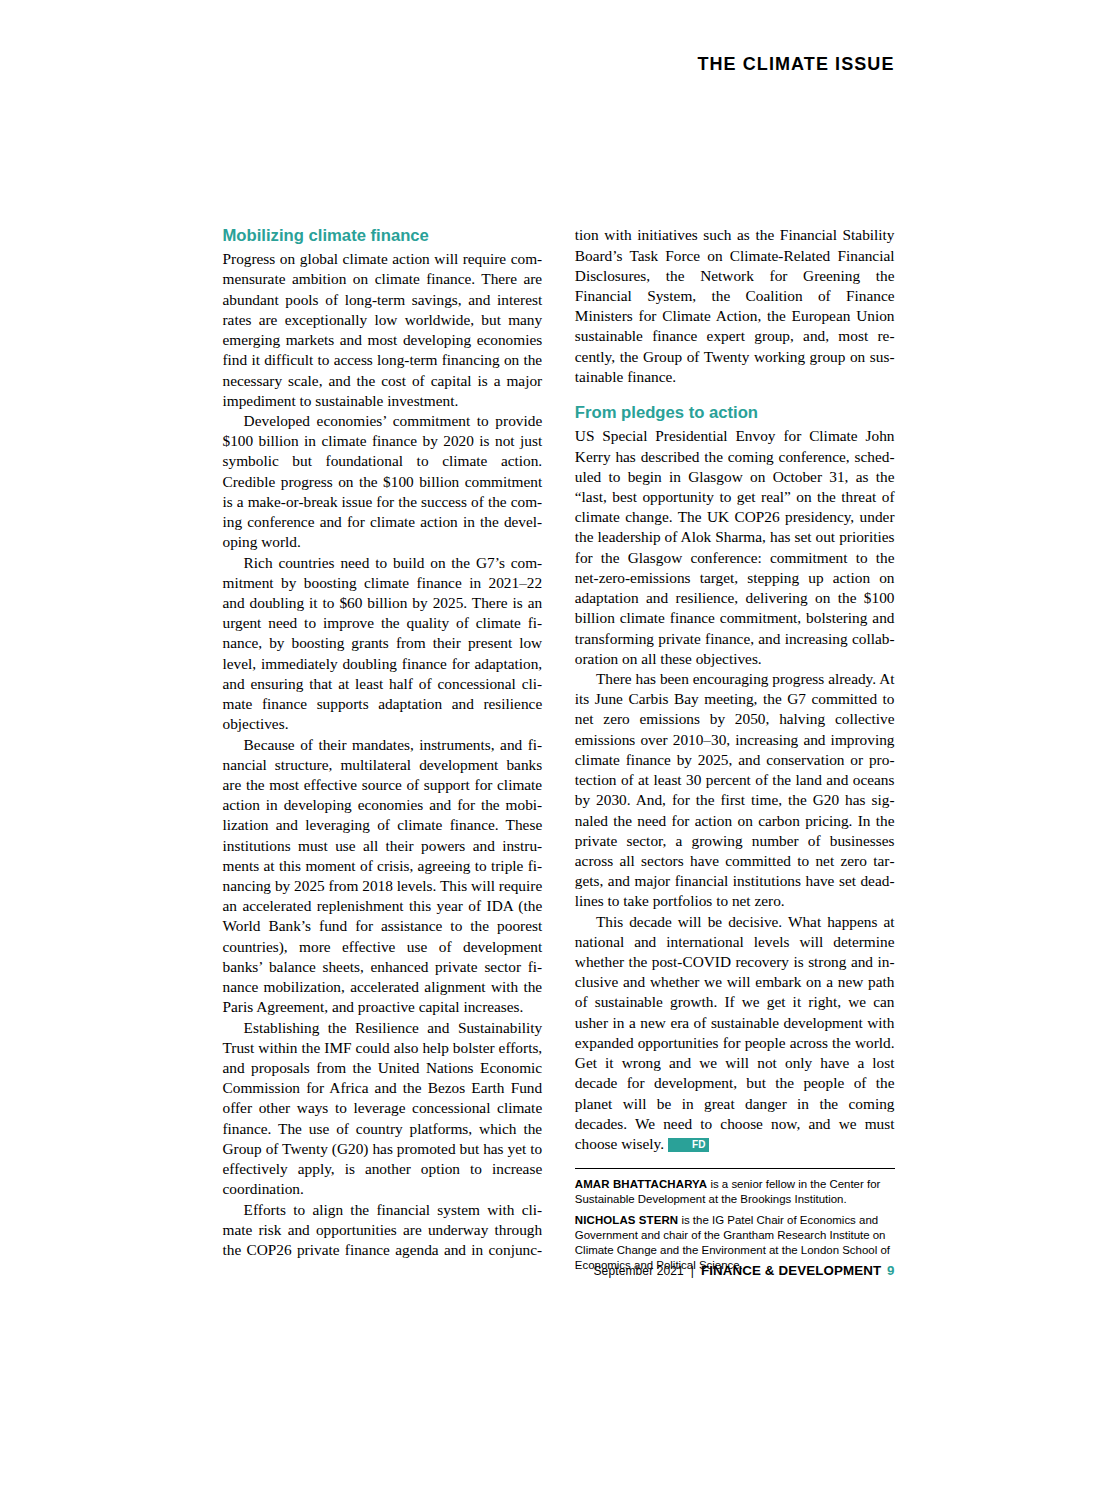THE CLIMATE ISSUE
Mobilizing climate finance
Progress on global climate action will require commensurate ambition on climate finance. There are abundant pools of long-term savings, and interest rates are exceptionally low worldwide, but many emerging markets and most developing economies find it difficult to access long-term financing on the necessary scale, and the cost of capital is a major impediment to sustainable investment.
Developed economies’ commitment to provide $100 billion in climate finance by 2020 is not just symbolic but foundational to climate action. Credible progress on the $100 billion commitment is a make-or-break issue for the success of the coming conference and for climate action in the developing world.
Rich countries need to build on the G7’s commitment by boosting climate finance in 2021–22 and doubling it to $60 billion by 2025. There is an urgent need to improve the quality of climate finance, by boosting grants from their present low level, immediately doubling finance for adaptation, and ensuring that at least half of concessional climate finance supports adaptation and resilience objectives.
Because of their mandates, instruments, and financial structure, multilateral development banks are the most effective source of support for climate action in developing economies and for the mobilization and leveraging of climate finance. These institutions must use all their powers and instruments at this moment of crisis, agreeing to triple financing by 2025 from 2018 levels. This will require an accelerated replenishment this year of IDA (the World Bank’s fund for assistance to the poorest countries), more effective use of development banks’ balance sheets, enhanced private sector finance mobilization, accelerated alignment with the Paris Agreement, and proactive capital increases.
Establishing the Resilience and Sustainability Trust within the IMF could also help bolster efforts, and proposals from the United Nations Economic Commission for Africa and the Bezos Earth Fund offer other ways to leverage concessional climate finance. The use of country platforms, which the Group of Twenty (G20) has promoted but has yet to effectively apply, is another option to increase coordination.
Efforts to align the financial system with climate risk and opportunities are underway through the COP26 private finance agenda and in conjunction with initiatives such as the Financial Stability Board’s Task Force on Climate-Related Financial Disclosures, the Network for Greening the Financial System, the Coalition of Finance Ministers for Climate Action, the European Union sustainable finance expert group, and, most recently, the Group of Twenty working group on sustainable finance.
From pledges to action
US Special Presidential Envoy for Climate John Kerry has described the coming conference, scheduled to begin in Glasgow on October 31, as the “last, best opportunity to get real” on the threat of climate change. The UK COP26 presidency, under the leadership of Alok Sharma, has set out priorities for the Glasgow conference: commitment to the net-zero-emissions target, stepping up action on adaptation and resilience, delivering on the $100 billion climate finance commitment, bolstering and transforming private finance, and increasing collaboration on all these objectives.
There has been encouraging progress already. At its June Carbis Bay meeting, the G7 committed to net zero emissions by 2050, halving collective emissions over 2010–30, increasing and improving climate finance by 2025, and conservation or protection of at least 30 percent of the land and oceans by 2030. And, for the first time, the G20 has signaled the need for action on carbon pricing. In the private sector, a growing number of businesses across all sectors have committed to net zero targets, and major financial institutions have set deadlines to take portfolios to net zero.
This decade will be decisive. What happens at national and international levels will determine whether the post-COVID recovery is strong and inclusive and whether we will embark on a new path of sustainable growth. If we get it right, we can usher in a new era of sustainable development with expanded opportunities for people across the world. Get it wrong and we will not only have a lost decade for development, but the people of the planet will be in great danger in the coming decades. We need to choose now, and we must choose wisely. FD
AMAR BHATTACHARYA is a senior fellow in the Center for Sustainable Development at the Brookings Institution.
NICHOLAS STERN is the IG Patel Chair of Economics and Government and chair of the Grantham Research Institute on Climate Change and the Environment at the London School of Economics and Political Science.
September 2021 | FINANCE & DEVELOPMENT 9